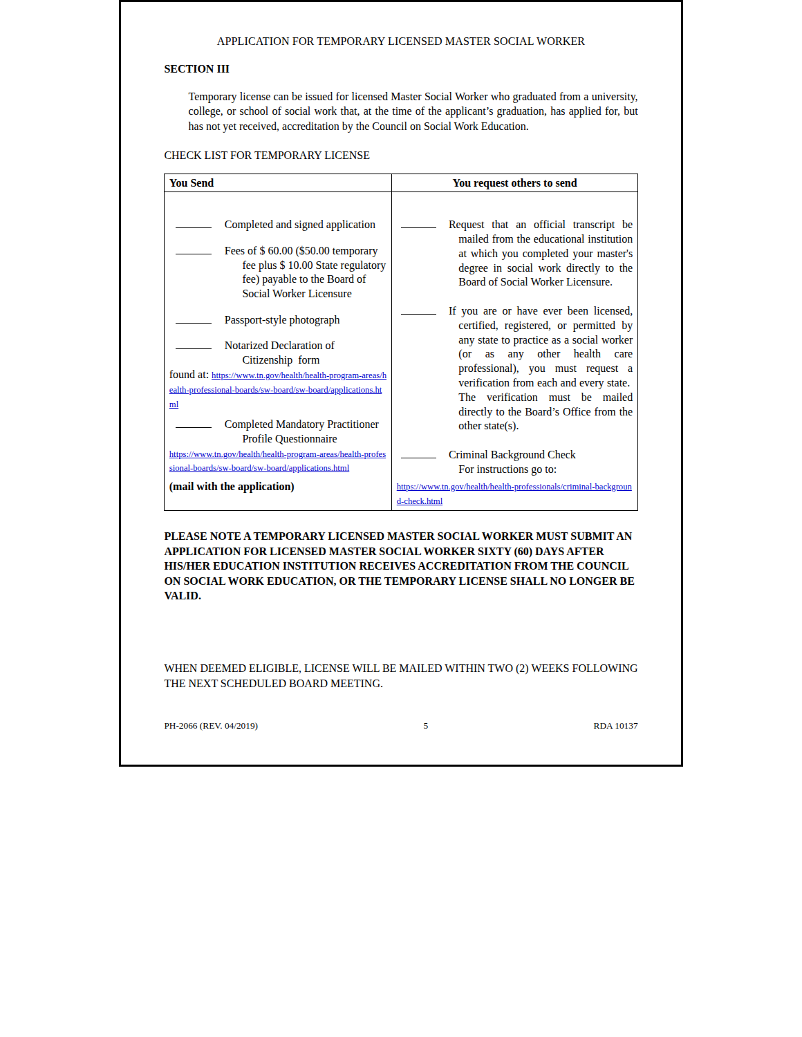APPLICATION FOR TEMPORARY LICENSED MASTER SOCIAL WORKER
SECTION III
Temporary license can be issued for licensed Master Social Worker who graduated from a university, college, or school of social work that, at the time of the applicant’s graduation, has applied for, but has not yet received, accreditation by the Council on Social Work Education.
CHECK LIST FOR TEMPORARY LICENSE
| You Send | You request others to send |
| --- | --- |
| Completed and signed application Fees of $ 60.00 ($50.00 temporary fee plus $ 10.00 State regulatory fee) payable to the Board of Social Worker Licensure Passport-style photograph Notarized Declaration of Citizenship form found at: https://www.tn.gov/health/health-program-areas/health-professional-boards/sw-board/sw-board/applications.html Completed Mandatory Practitioner Profile Questionnaire https://www.tn.gov/health/health-program-areas/health-professional-boards/sw-board/sw-board/applications.html (mail with the application) | Request that an official transcript be mailed from the educational institution at which you completed your master's degree in social work directly to the Board of Social Worker Licensure. If you are or have ever been licensed, certified, registered, or permitted by any state to practice as a social worker (or as any other health care professional), you must request a verification from each and every state. The verification must be mailed directly to the Board’s Office from the other state(s). Criminal Background Check For instructions go to: https://www.tn.gov/health/health-professionals/criminal-background-check.html |
PLEASE NOTE A TEMPORARY LICENSED MASTER SOCIAL WORKER MUST SUBMIT AN APPLICATION FOR LICENSED MASTER SOCIAL WORKER SIXTY (60) DAYS AFTER HIS/HER EDUCATION INSTITUTION RECEIVES ACCREDITATION FROM THE COUNCIL ON SOCIAL WORK EDUCATION, OR THE TEMPORARY LICENSE SHALL NO LONGER BE VALID.
WHEN DEEMED ELIGIBLE, LICENSE WILL BE MAILED WITHIN TWO (2) WEEKS FOLLOWING THE NEXT SCHEDULED BOARD MEETING.
PH-2066 (REV. 04/2019) 5 RDA 10137